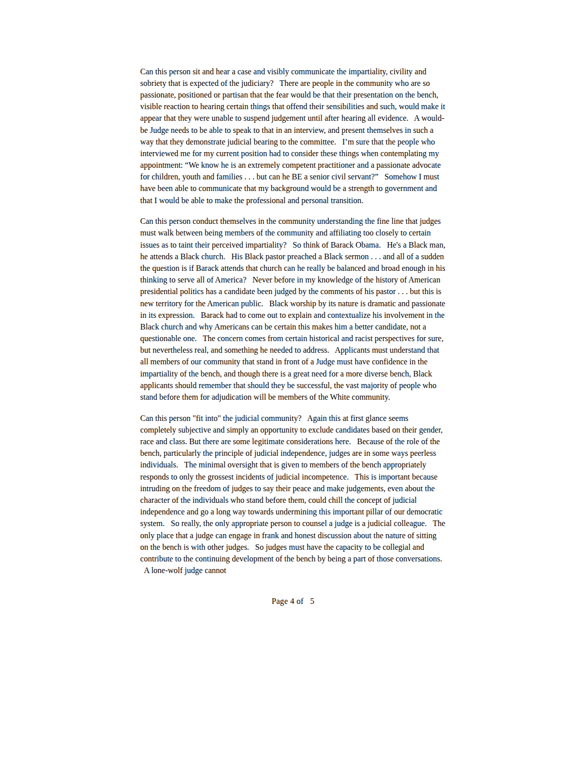Can this person sit and hear a case and visibly communicate the impartiality, civility and sobriety that is expected of the judiciary? There are people in the community who are so passionate, positioned or partisan that the fear would be that their presentation on the bench, visible reaction to hearing certain things that offend their sensibilities and such, would make it appear that they were unable to suspend judgement until after hearing all evidence. A would-be Judge needs to be able to speak to that in an interview, and present themselves in such a way that they demonstrate judicial bearing to the committee. I’m sure that the people who interviewed me for my current position had to consider these things when contemplating my appointment: “We know he is an extremely competent practitioner and a passionate advocate for children, youth and families . . . but can he BE a senior civil servant?” Somehow I must have been able to communicate that my background would be a strength to government and that I would be able to make the professional and personal transition.
Can this person conduct themselves in the community understanding the fine line that judges must walk between being members of the community and affiliating too closely to certain issues as to taint their perceived impartiality? So think of Barack Obama. He's a Black man, he attends a Black church. His Black pastor preached a Black sermon . . . and all of a sudden the question is if Barack attends that church can he really be balanced and broad enough in his thinking to serve all of America? Never before in my knowledge of the history of American presidential politics has a candidate been judged by the comments of his pastor . . . but this is new territory for the American public. Black worship by its nature is dramatic and passionate in its expression. Barack had to come out to explain and contextualize his involvement in the Black church and why Americans can be certain this makes him a better candidate, not a questionable one. The concern comes from certain historical and racist perspectives for sure, but nevertheless real, and something he needed to address. Applicants must understand that all members of our community that stand in front of a Judge must have confidence in the impartiality of the bench, and though there is a great need for a more diverse bench, Black applicants should remember that should they be successful, the vast majority of people who stand before them for adjudication will be members of the White community.
Can this person "fit into" the judicial community? Again this at first glance seems completely subjective and simply an opportunity to exclude candidates based on their gender, race and class. But there are some legitimate considerations here. Because of the role of the bench, particularly the principle of judicial independence, judges are in some ways peerless individuals. The minimal oversight that is given to members of the bench appropriately responds to only the grossest incidents of judicial incompetence. This is important because intruding on the freedom of judges to say their peace and make judgements, even about the character of the individuals who stand before them, could chill the concept of judicial independence and go a long way towards undermining this important pillar of our democratic system. So really, the only appropriate person to counsel a judge is a judicial colleague. The only place that a judge can engage in frank and honest discussion about the nature of sitting on the bench is with other judges. So judges must have the capacity to be collegial and contribute to the continuing development of the bench by being a part of those conversations. A lone-wolf judge cannot
Page 4 of 5